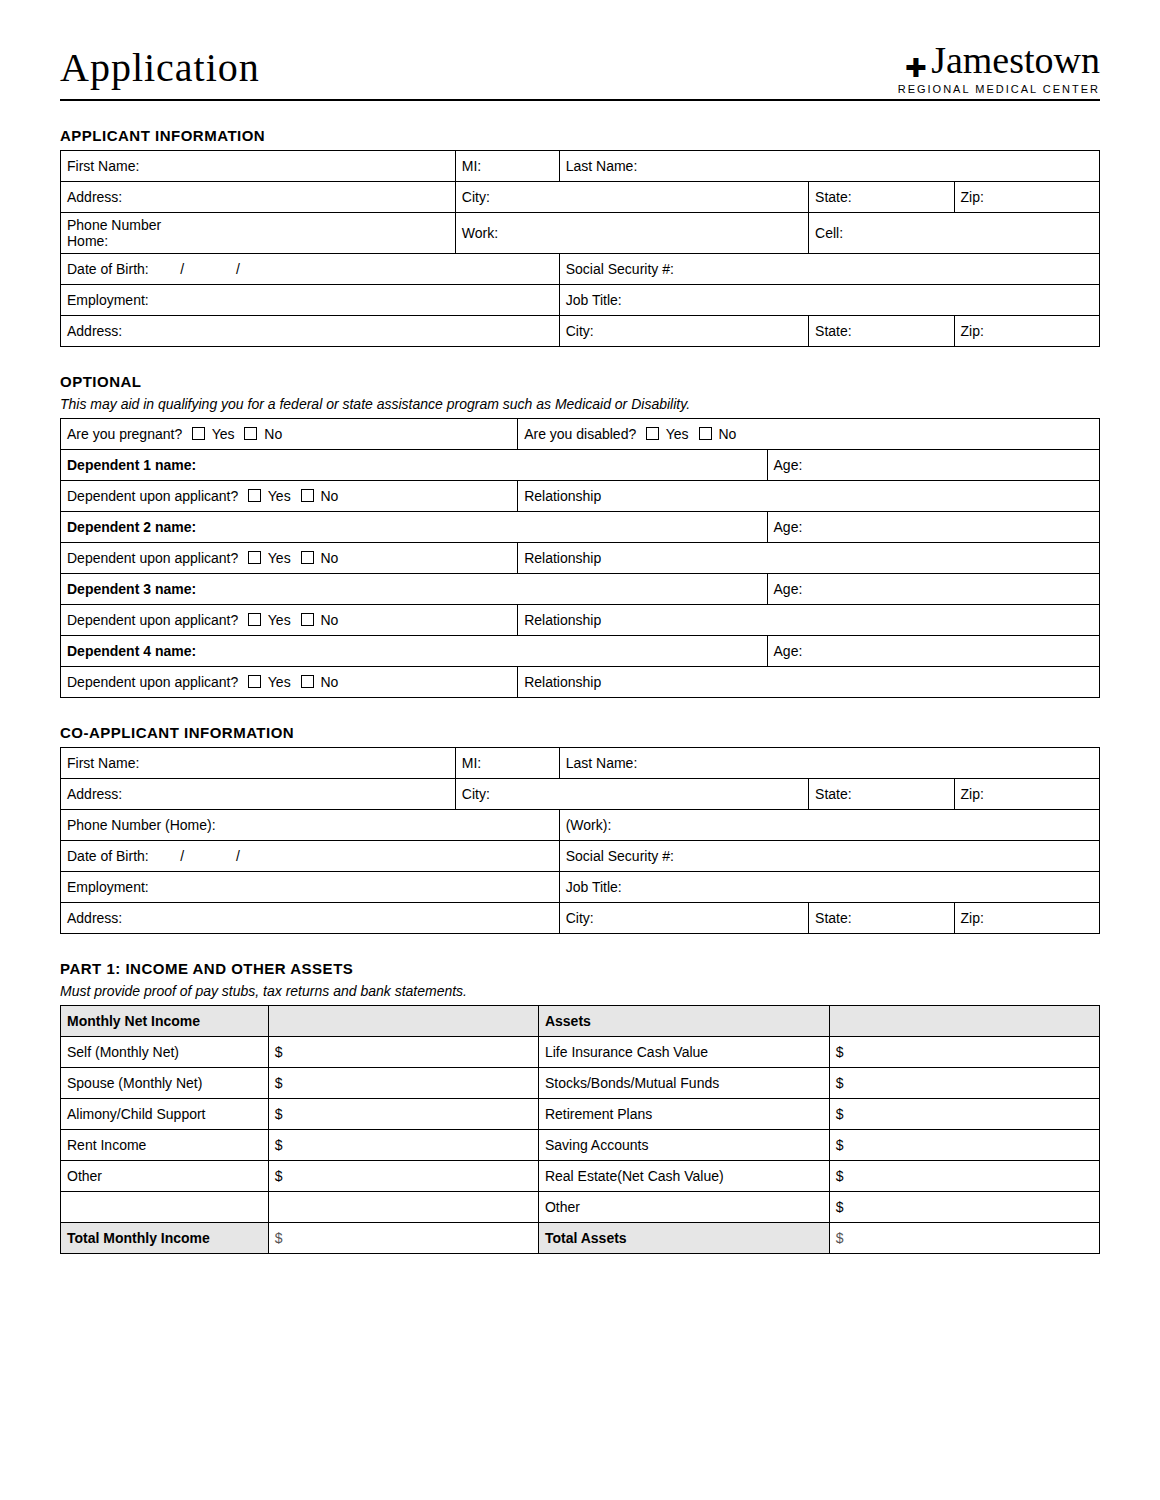Application
✚Jamestown
REGIONAL MEDICAL CENTER
APPLICANT INFORMATION
| First Name: | MI: | Last Name: |
| Address: | City: | State: | Zip: |
| Phone Number Home: | Work: | Cell: |
| Date of Birth: / / | Social Security #: |
| Employment: | Job Title: |
| Address: | City: | State: | Zip: |
OPTIONAL
This may aid in qualifying you for a federal or state assistance program such as Medicaid or Disability.
| Are you pregnant? Yes No | Are you disabled? Yes No |
| Dependent 1 name: | Age: |
| Dependent upon applicant? Yes No | Relationship |
| Dependent 2 name: | Age: |
| Dependent upon applicant? Yes No | Relationship |
| Dependent 3 name: | Age: |
| Dependent upon applicant? Yes No | Relationship |
| Dependent 4 name: | Age: |
| Dependent upon applicant? Yes No | Relationship |
CO-APPLICANT INFORMATION
| First Name: | MI: | Last Name: |
| Address: | City: | State: | Zip: |
| Phone Number (Home): | (Work): |
| Date of Birth: / / | Social Security #: |
| Employment: | Job Title: |
| Address: | City: | State: | Zip: |
PART 1: INCOME AND OTHER ASSETS
Must provide proof of pay stubs, tax returns and bank statements.
| Monthly Net Income | | Assets | |
| Self (Monthly Net) | $ | Life Insurance Cash Value | $ |
| Spouse (Monthly Net) | $ | Stocks/Bonds/Mutual Funds | $ |
| Alimony/Child Support | $ | Retirement Plans | $ |
| Rent Income | $ | Saving Accounts | $ |
| Other | $ | Real Estate(Net Cash Value) | $ |
| | | Other | $ |
| Total Monthly Income | $ | Total Assets | $ |